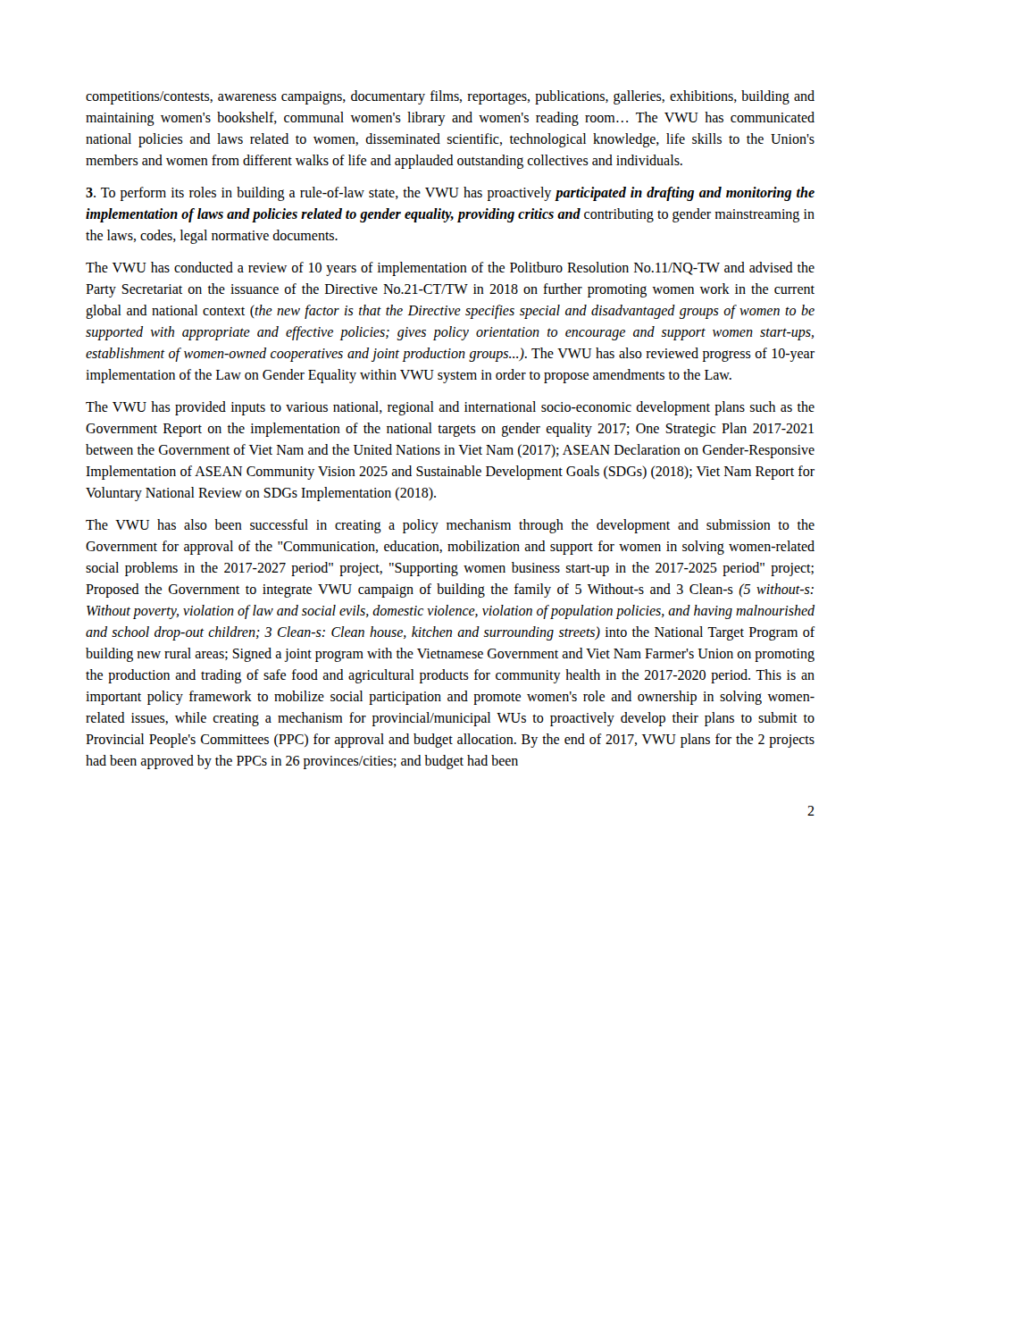competitions/contests, awareness campaigns, documentary films, reportages, publications, galleries, exhibitions, building and maintaining women's bookshelf, communal women's library and women's reading room… The VWU has communicated national policies and laws related to women, disseminated scientific, technological knowledge, life skills to the Union's members and women from different walks of life and applauded outstanding collectives and individuals.
3. To perform its roles in building a rule-of-law state, the VWU has proactively participated in drafting and monitoring the implementation of laws and policies related to gender equality, providing critics and contributing to gender mainstreaming in the laws, codes, legal normative documents.
The VWU has conducted a review of 10 years of implementation of the Politburo Resolution No.11/NQ-TW and advised the Party Secretariat on the issuance of the Directive No.21-CT/TW in 2018 on further promoting women work in the current global and national context (the new factor is that the Directive specifies special and disadvantaged groups of women to be supported with appropriate and effective policies; gives policy orientation to encourage and support women start-ups, establishment of women-owned cooperatives and joint production groups...). The VWU has also reviewed progress of 10-year implementation of the Law on Gender Equality within VWU system in order to propose amendments to the Law.
The VWU has provided inputs to various national, regional and international socio-economic development plans such as the Government Report on the implementation of the national targets on gender equality 2017; One Strategic Plan 2017-2021 between the Government of Viet Nam and the United Nations in Viet Nam (2017); ASEAN Declaration on Gender-Responsive Implementation of ASEAN Community Vision 2025 and Sustainable Development Goals (SDGs) (2018); Viet Nam Report for Voluntary National Review on SDGs Implementation (2018).
The VWU has also been successful in creating a policy mechanism through the development and submission to the Government for approval of the "Communication, education, mobilization and support for women in solving women-related social problems in the 2017-2027 period" project, "Supporting women business start-up in the 2017-2025 period" project; Proposed the Government to integrate VWU campaign of building the family of 5 Without-s and 3 Clean-s (5 without-s: Without poverty, violation of law and social evils, domestic violence, violation of population policies, and having malnourished and school drop-out children; 3 Clean-s: Clean house, kitchen and surrounding streets) into the National Target Program of building new rural areas; Signed a joint program with the Vietnamese Government and Viet Nam Farmer's Union on promoting the production and trading of safe food and agricultural products for community health in the 2017-2020 period. This is an important policy framework to mobilize social participation and promote women's role and ownership in solving women-related issues, while creating a mechanism for provincial/municipal WUs to proactively develop their plans to submit to Provincial People's Committees (PPC) for approval and budget allocation. By the end of 2017, VWU plans for the 2 projects had been approved by the PPCs in 26 provinces/cities; and budget had been
2